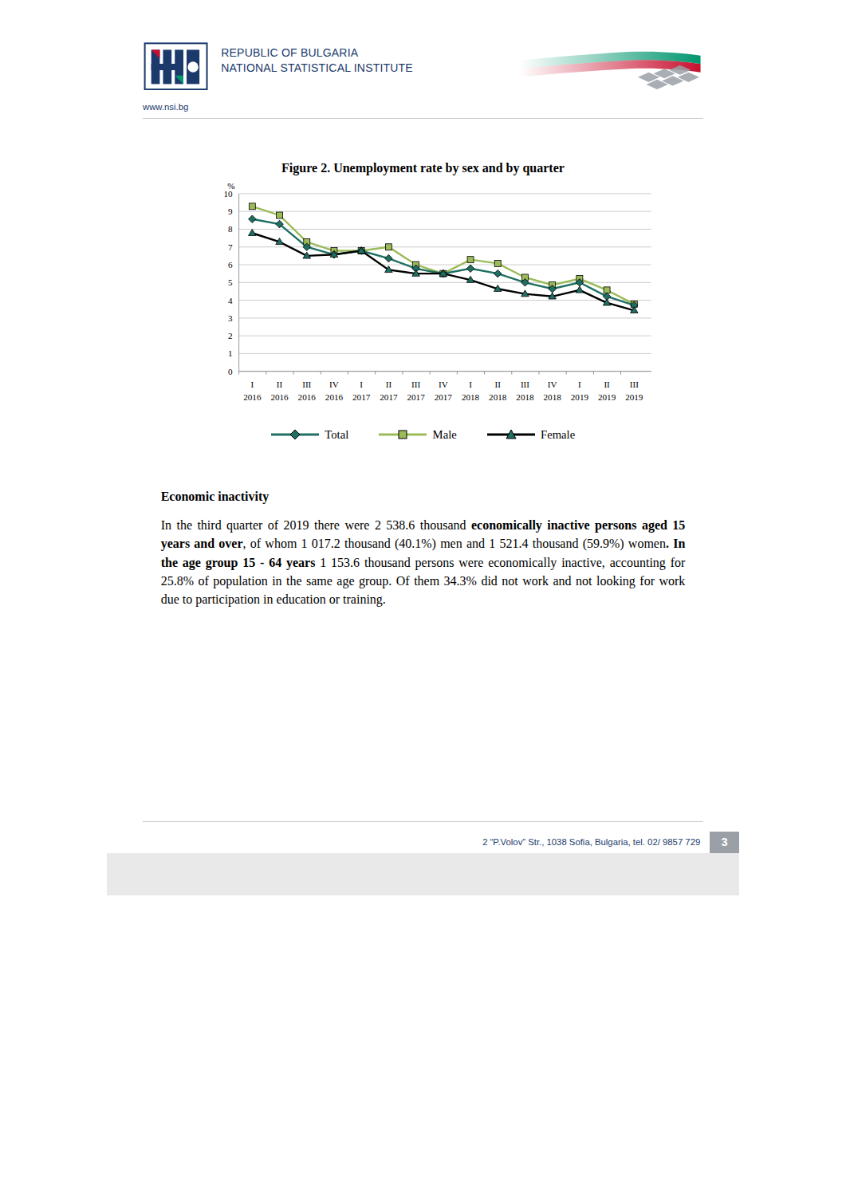REPUBLIC OF BULGARIA
NATIONAL STATISTICAL INSTITUTE
www.nsi.bg
Figure 2. Unemployment rate by sex and by quarter
10 9 8 7 6 5 4 3 2 1 0 % I II III IV I II III IV I II III IV I II III 2016 2016 2016 2016 2017 2017 2017 2017 2018 2018 2018 2018 2019 2019 2019
Total
Male
Female
Economic inactivity
In the third quarter of 2019 there were 2 538.6 thousand economically inactive persons aged 15 years and over, of whom 1 017.2 thousand (40.1%) men and 1 521.4 thousand (59.9%) women. In the age group 15 - 64 years 1 153.6 thousand persons were economically inactive, accounting for 25.8% of population in the same age group. Of them 34.3% did not work and not looking for work due to participation in education or training.
2 “P.Volov” Str., 1038 Sofia, Bulgaria, tel. 02/ 9857 729
3